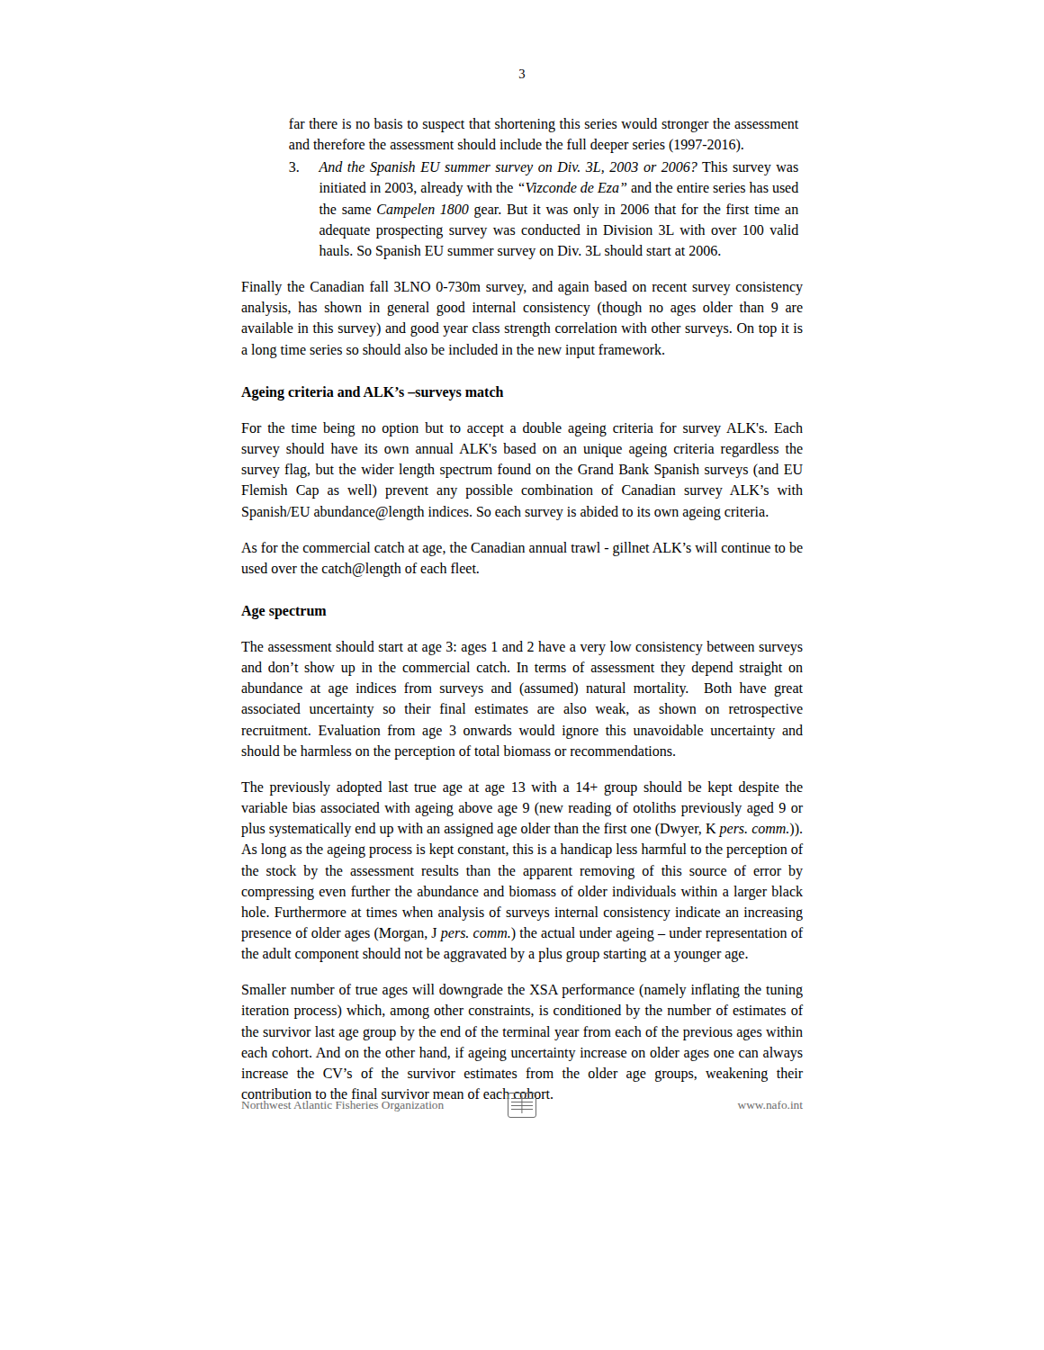3
far there is no basis to suspect that shortening this series would stronger the assessment and therefore the assessment should include the full deeper series (1997-2016).
And the Spanish EU summer survey on Div. 3L, 2003 or 2006? This survey was initiated in 2003, already with the “Vizconde de Eza” and the entire series has used the same Campelen 1800 gear. But it was only in 2006 that for the first time an adequate prospecting survey was conducted in Division 3L with over 100 valid hauls. So Spanish EU summer survey on Div. 3L should start at 2006.
Finally the Canadian fall 3LNO 0-730m survey, and again based on recent survey consistency analysis, has shown in general good internal consistency (though no ages older than 9 are available in this survey) and good year class strength correlation with other surveys. On top it is a long time series so should also be included in the new input framework.
Ageing criteria and ALK’s –surveys match
For the time being no option but to accept a double ageing criteria for survey ALK's. Each survey should have its own annual ALK's based on an unique ageing criteria regardless the survey flag, but the wider length spectrum found on the Grand Bank Spanish surveys (and EU Flemish Cap as well) prevent any possible combination of Canadian survey ALK’s with Spanish/EU abundance@length indices. So each survey is abided to its own ageing criteria.
As for the commercial catch at age, the Canadian annual trawl - gillnet ALK’s will continue to be used over the catch@length of each fleet.
Age spectrum
The assessment should start at age 3: ages 1 and 2 have a very low consistency between surveys and don’t show up in the commercial catch. In terms of assessment they depend straight on abundance at age indices from surveys and (assumed) natural mortality. Both have great associated uncertainty so their final estimates are also weak, as shown on retrospective recruitment. Evaluation from age 3 onwards would ignore this unavoidable uncertainty and should be harmless on the perception of total biomass or recommendations.
The previously adopted last true age at age 13 with a 14+ group should be kept despite the variable bias associated with ageing above age 9 (new reading of otoliths previously aged 9 or plus systematically end up with an assigned age older than the first one (Dwyer, K pers. comm.)). As long as the ageing process is kept constant, this is a handicap less harmful to the perception of the stock by the assessment results than the apparent removing of this source of error by compressing even further the abundance and biomass of older individuals within a larger black hole. Furthermore at times when analysis of surveys internal consistency indicate an increasing presence of older ages (Morgan, J pers. comm.) the actual under ageing – under representation of the adult component should not be aggravated by a plus group starting at a younger age.
Smaller number of true ages will downgrade the XSA performance (namely inflating the tuning iteration process) which, among other constraints, is conditioned by the number of estimates of the survivor last age group by the end of the terminal year from each of the previous ages within each cohort. And on the other hand, if ageing uncertainty increase on older ages one can always increase the CV’s of the survivor estimates from the older age groups, weakening their contribution to the final survivor mean of each cohort.
Northwest Atlantic Fisheries Organization
www.nafo.int